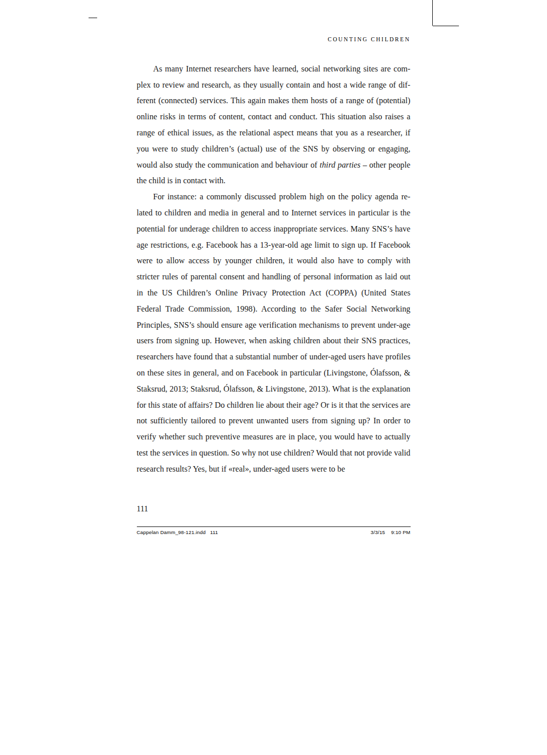Counting Children
As many Internet researchers have learned, social networking sites are complex to review and research, as they usually contain and host a wide range of different (connected) services. This again makes them hosts of a range of (potential) online risks in terms of content, contact and conduct. This situation also raises a range of ethical issues, as the relational aspect means that you as a researcher, if you were to study children’s (actual) use of the SNS by observing or engaging, would also study the communication and behaviour of third parties – other people the child is in contact with.
For instance: a commonly discussed problem high on the policy agenda related to children and media in general and to Internet services in particular is the potential for underage children to access inappropriate services. Many SNS’s have age restrictions, e.g. Facebook has a 13-year-old age limit to sign up. If Facebook were to allow access by younger children, it would also have to comply with stricter rules of parental consent and handling of personal information as laid out in the US Children’s Online Privacy Protection Act (COPPA) (United States Federal Trade Commission, 1998). According to the Safer Social Networking Principles, SNS’s should ensure age verification mechanisms to prevent under-age users from signing up. However, when asking children about their SNS practices, researchers have found that a substantial number of under-aged users have profiles on these sites in general, and on Facebook in particular (Livingstone, Ólafsson, & Staksrud, 2013; Staksrud, Ólafsson, & Livingstone, 2013). What is the explanation for this state of affairs? Do children lie about their age? Or is it that the services are not sufficiently tailored to prevent unwanted users from signing up? In order to verify whether such preventive measures are in place, you would have to actually test the services in question. So why not use children? Would that not provide valid research results? Yes, but if «real», under-aged users were to be
111
Cappelan Damm_98-121.indd 111
3/3/159:10 PM